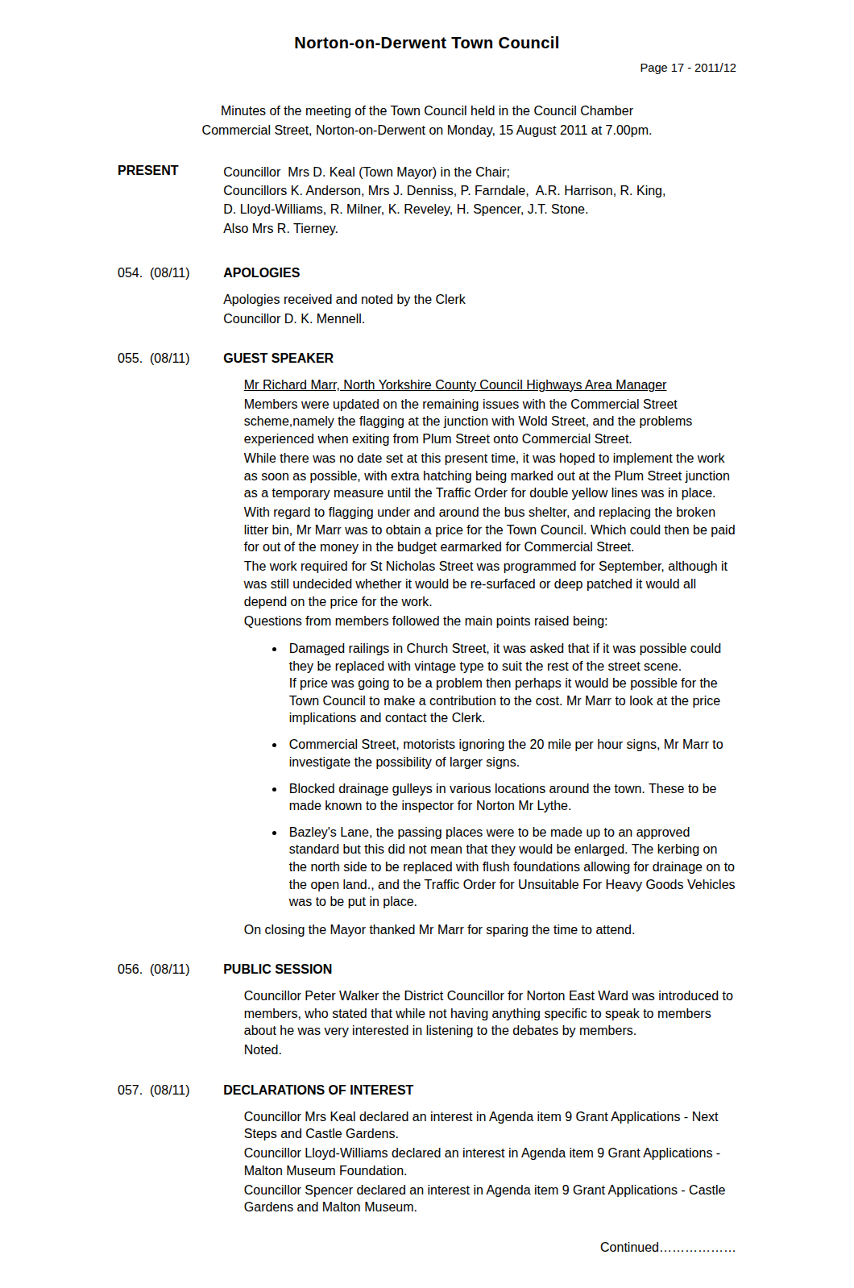Norton-on-Derwent Town Council
Page 17 - 2011/12
Minutes of the meeting of the Town Council held in the Council Chamber
Commercial Street, Norton-on-Derwent on Monday, 15 August 2011 at 7.00pm.
PRESENT
Councillor Mrs D. Keal (Town Mayor) in the Chair;
Councillors K. Anderson, Mrs J. Denniss, P. Farndale, A.R. Harrison, R. King,
D. Lloyd-Williams, R. Milner, K. Reveley, H. Spencer, J.T. Stone.
Also Mrs R. Tierney.
054. (08/11)
Apologies
Apologies received and noted by the Clerk
Councillor D. K. Mennell.
055. (08/11)
Guest Speaker
Mr Richard Marr, North Yorkshire County Council Highways Area Manager
Members were updated on the remaining issues with the Commercial Street scheme,namely the flagging at the junction with Wold Street, and the problems experienced when exiting from Plum Street onto Commercial Street.
While there was no date set at this present time, it was hoped to implement the work as soon as possible, with extra hatching being marked out at the Plum Street junction as a temporary measure until the Traffic Order for double yellow lines was in place.
With regard to flagging under and around the bus shelter, and replacing the broken litter bin, Mr Marr was to obtain a price for the Town Council. Which could then be paid for out of the money in the budget earmarked for Commercial Street.
The work required for St Nicholas Street was programmed for September, although it was still undecided whether it would be re-surfaced or deep patched it would all depend on the price for the work.
Questions from members followed the main points raised being:
Damaged railings in Church Street, it was asked that if it was possible could they be replaced with vintage type to suit the rest of the street scene.
If price was going to be a problem then perhaps it would be possible for the Town Council to make a contribution to the cost. Mr Marr to look at the price implications and contact the Clerk.
Commercial Street, motorists ignoring the 20 mile per hour signs, Mr Marr to investigate the possibility of larger signs.
Blocked drainage gulleys in various locations around the town. These to be made known to the inspector for Norton Mr Lythe.
Bazley's Lane, the passing places were to be made up to an approved standard but this did not mean that they would be enlarged. The kerbing on the north side to be replaced with flush foundations allowing for drainage on to the open land., and the Traffic Order for Unsuitable For Heavy Goods Vehicles was to be put in place.
On closing the Mayor thanked Mr Marr for sparing the time to attend.
056. (08/11)
Public Session
Councillor Peter Walker the District Councillor for Norton East Ward was introduced to members, who stated that while not having anything specific to speak to members about he was very interested in listening to the debates by members.
Noted.
057. (08/11)
Declarations of Interest
Councillor Mrs Keal declared an interest in Agenda item 9 Grant Applications - Next Steps and Castle Gardens.
Councillor Lloyd-Williams declared an interest in Agenda item 9 Grant Applications - Malton Museum Foundation.
Councillor Spencer declared an interest in Agenda item 9 Grant Applications - Castle Gardens and Malton Museum.
Continued………………